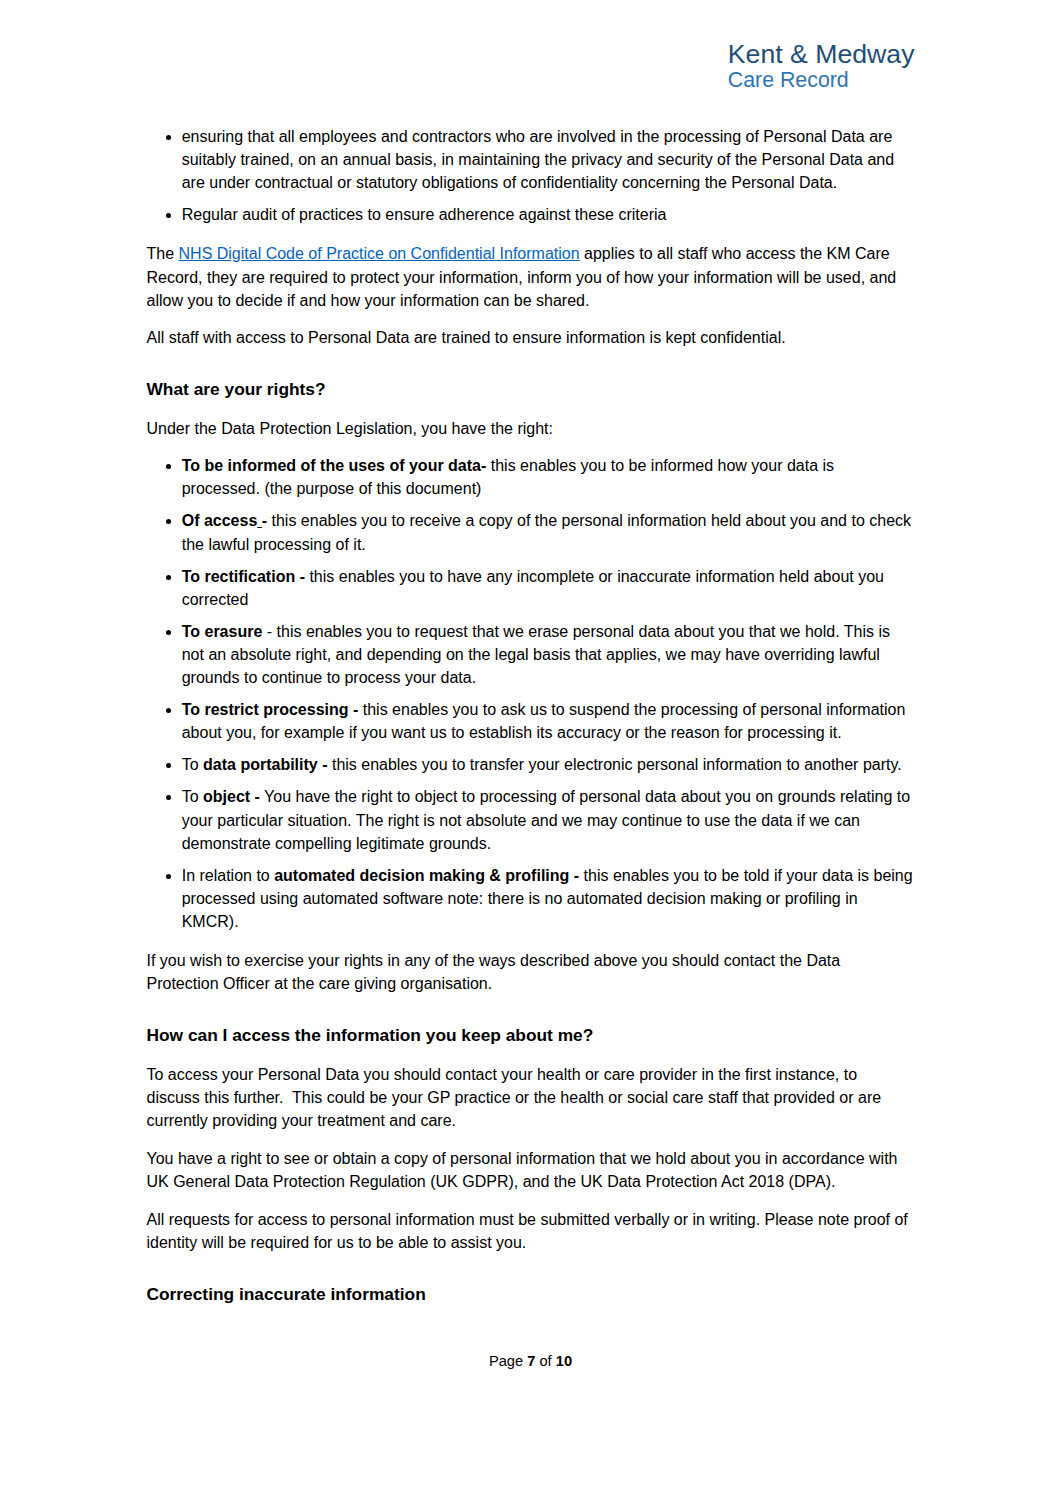Kent & Medway Care Record
ensuring that all employees and contractors who are involved in the processing of Personal Data are suitably trained, on an annual basis, in maintaining the privacy and security of the Personal Data and are under contractual or statutory obligations of confidentiality concerning the Personal Data.
Regular audit of practices to ensure adherence against these criteria
The NHS Digital Code of Practice on Confidential Information applies to all staff who access the KM Care Record, they are required to protect your information, inform you of how your information will be used, and allow you to decide if and how your information can be shared.
All staff with access to Personal Data are trained to ensure information is kept confidential.
What are your rights?
Under the Data Protection Legislation, you have the right:
To be informed of the uses of your data- this enables you to be informed how your data is processed. (the purpose of this document)
Of access - this enables you to receive a copy of the personal information held about you and to check the lawful processing of it.
To rectification - this enables you to have any incomplete or inaccurate information held about you corrected
To erasure - this enables you to request that we erase personal data about you that we hold. This is not an absolute right, and depending on the legal basis that applies, we may have overriding lawful grounds to continue to process your data.
To restrict processing - this enables you to ask us to suspend the processing of personal information about you, for example if you want us to establish its accuracy or the reason for processing it.
To data portability - this enables you to transfer your electronic personal information to another party.
To object - You have the right to object to processing of personal data about you on grounds relating to your particular situation. The right is not absolute and we may continue to use the data if we can demonstrate compelling legitimate grounds.
In relation to automated decision making & profiling - this enables you to be told if your data is being processed using automated software note: there is no automated decision making or profiling in KMCR).
If you wish to exercise your rights in any of the ways described above you should contact the Data Protection Officer at the care giving organisation.
How can I access the information you keep about me?
To access your Personal Data you should contact your health or care provider in the first instance, to discuss this further. This could be your GP practice or the health or social care staff that provided or are currently providing your treatment and care.
You have a right to see or obtain a copy of personal information that we hold about you in accordance with UK General Data Protection Regulation (UK GDPR), and the UK Data Protection Act 2018 (DPA).
All requests for access to personal information must be submitted verbally or in writing. Please note proof of identity will be required for us to be able to assist you.
Correcting inaccurate information
Page 7 of 10